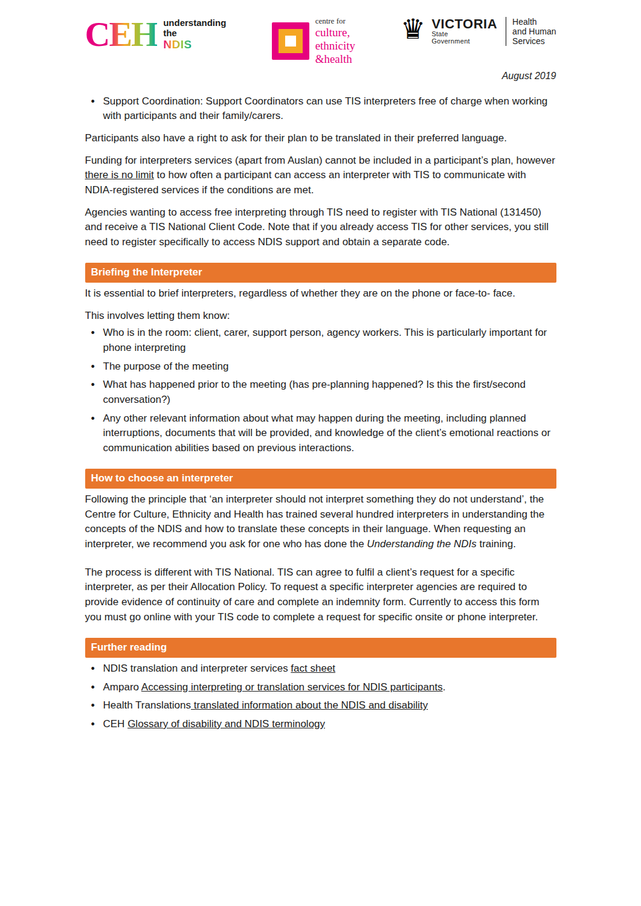CEH
understanding
the
NDIS
centre for
culture, ethnicity &health
♛
VICTORIA
State
Government
Health
and Human
Services
August 2019
Support Coordination: Support Coordinators can use TIS interpreters free of charge when working with participants and their family/carers.
Participants also have a right to ask for their plan to be translated in their preferred language.
Funding for interpreters services (apart from Auslan) cannot be included in a participant’s plan, however there is no limit to how often a participant can access an interpreter with TIS to communicate with NDIA-registered services if the conditions are met.
Agencies wanting to access free interpreting through TIS need to register with TIS National (131450) and receive a TIS National Client Code. Note that if you already access TIS for other services, you still need to register specifically to access NDIS support and obtain a separate code.
Briefing the Interpreter
It is essential to brief interpreters, regardless of whether they are on the phone or face-to- face.
This involves letting them know:
Who is in the room: client, carer, support person, agency workers. This is particularly important for phone interpreting
The purpose of the meeting
What has happened prior to the meeting (has pre-planning happened? Is this the first/second conversation?)
Any other relevant information about what may happen during the meeting, including planned interruptions, documents that will be provided, and knowledge of the client’s emotional reactions or communication abilities based on previous interactions.
How to choose an interpreter
Following the principle that ‘an interpreter should not interpret something they do not understand’, the Centre for Culture, Ethnicity and Health has trained several hundred interpreters in understanding the concepts of the NDIS and how to translate these concepts in their language. When requesting an interpreter, we recommend you ask for one who has done the Understanding the NDIs training.
The process is different with TIS National. TIS can agree to fulfil a client’s request for a specific interpreter, as per their Allocation Policy. To request a specific interpreter agencies are required to provide evidence of continuity of care and complete an indemnity form. Currently to access this form you must go online with your TIS code to complete a request for specific onsite or phone interpreter.
Further reading
NDIS translation and interpreter services fact sheet
Amparo Accessing interpreting or translation services for NDIS participants.
Health Translations translated information about the NDIS and disability
CEH Glossary of disability and NDIS terminology